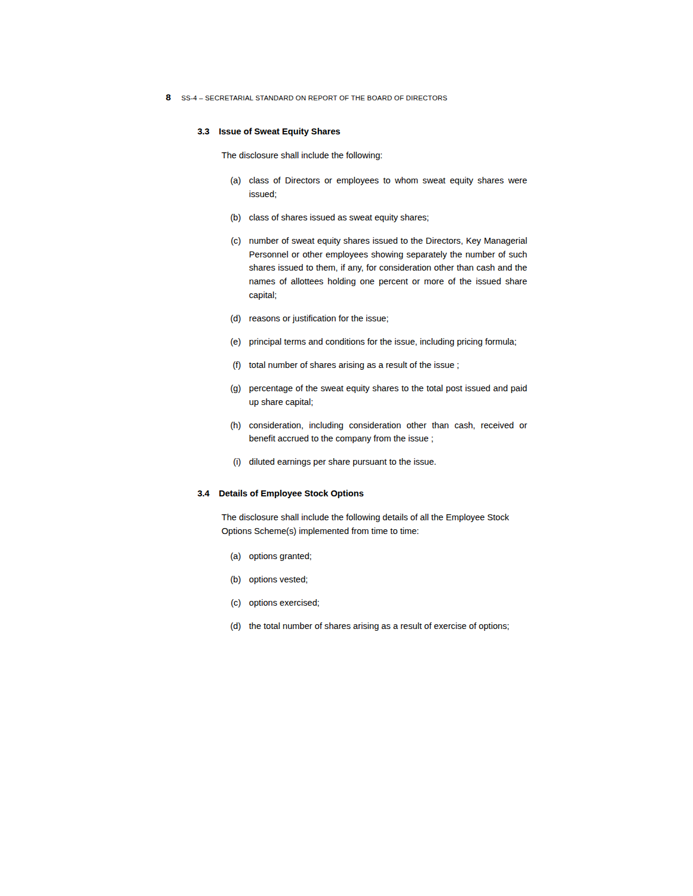8 SS-4 – SECRETARIAL STANDARD ON REPORT OF THE BOARD OF DIRECTORS
3.3 Issue of Sweat Equity Shares
The disclosure shall include the following:
(a) class of Directors or employees to whom sweat equity shares were issued;
(b) class of shares issued as sweat equity shares;
(c) number of sweat equity shares issued to the Directors, Key Managerial Personnel or other employees showing separately the number of such shares issued to them, if any, for consideration other than cash and the names of allottees holding one percent or more of the issued share capital;
(d) reasons or justification for the issue;
(e) principal terms and conditions for the issue, including pricing formula;
(f) total number of shares arising as a result of the issue ;
(g) percentage of the sweat equity shares to the total post issued and paid up share capital;
(h) consideration, including consideration other than cash, received or benefit accrued to the company from the issue ;
(i) diluted earnings per share pursuant to the issue.
3.4 Details of Employee Stock Options
The disclosure shall include the following details of all the Employee Stock Options Scheme(s) implemented from time to time:
(a) options granted;
(b) options vested;
(c) options exercised;
(d) the total number of shares arising as a result of exercise of options;